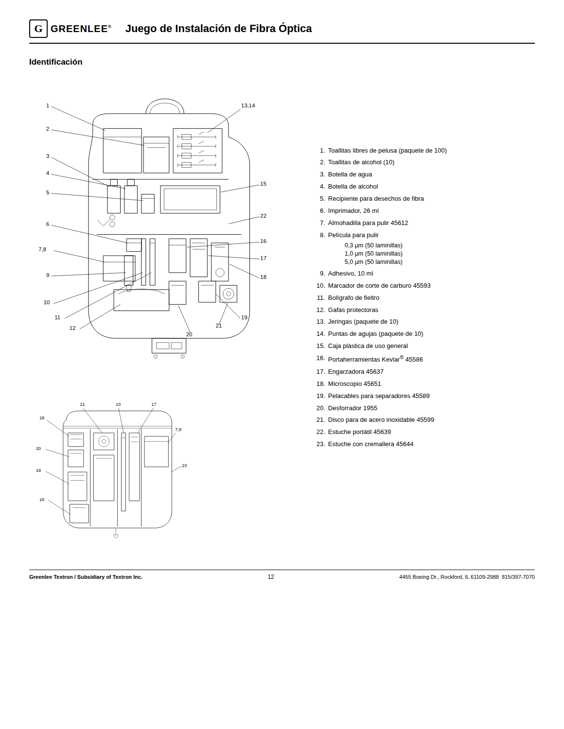G
GREENLEE®
Juego de Instalación de Fibra Óptica
Identificación
1 2 3 4 5 6 7,8 9 10 11 12 13,14 15 22 16 17 18 19 20 21
21 10 17 18 20 19 16 7,8 23
Toallitas libres de pelusa (paquete de 100)
Toallitas de alcohol (10)
Botella de agua
Botella de alcohol
Recipiente para desechos de fibra
Imprimador, 26 ml
Almohadilla para pulir 45612
Película para pulir
0,3 µm (50 laminillas)
1,0 µm (50 laminillas)
5,0 µm (50 laminillas)
Adhesivo, 10 ml
Marcador de corte de carburo 45593
Bolígrafo de fieltro
Gafas protectoras
Jeringas (paquete de 10)
Puntas de agujas (paquete de 10)
Caja plástica de uso general
Portaherramientas Kevlar® 45586
Engarzadora 45637
Microscopio 45651
Pelacables para separadores 45589
Desforrador 1955
Disco para de acero inoxidable 45599
Estuche portátil 45639
Estuche con cremallera 45644
Greenlee Textron / Subsidiary of Textron Inc.
12
4455 Boeing Dr., Rockford, IL 61109-2988 815/397-7070